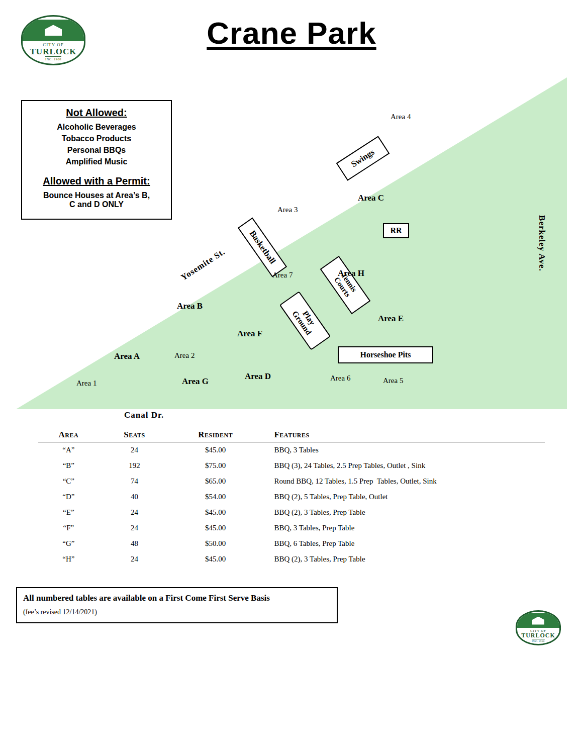CITY OF
TURLOCK
INC. 1908
Crane Park
Not Allowed:
Alcoholic Beverages
Tobacco Products
Personal BBQs
Amplified Music
Allowed with a Permit:
Bounce Houses at Area’s B,
C and D ONLY
Yosemite St. Berkeley Ave. Canal Dr.
Swings
Basketball
Tennis
Courts
Play
Ground
Horseshoe Pits
RR
Area A Area B Area C Area D Area E Area F Area G Area H Area 1 Area 2 Area 3 Area 4 Area 5 Area 6 Area 7
| Area | Seats | Resident | Features |
| --- | --- | --- | --- |
| “A” | 24 | $45.00 | BBQ, 3 Tables |
| “B” | 192 | $75.00 | BBQ (3), 24 Tables, 2.5 Prep Tables, Outlet , Sink |
| “C” | 74 | $65.00 | Round BBQ, 12 Tables, 1.5 Prep Tables, Outlet, Sink |
| “D” | 40 | $54.00 | BBQ (2), 5 Tables, Prep Table, Outlet |
| “E” | 24 | $45.00 | BBQ (2), 3 Tables, Prep Table |
| “F” | 24 | $45.00 | BBQ, 3 Tables, Prep Table |
| “G” | 48 | $50.00 | BBQ, 6 Tables, Prep Table |
| “H” | 24 | $45.00 | BBQ (2), 3 Tables, Prep Table |
All numbered tables are available on a First Come First Serve Basis
(fee’s revised 12/14/2021)
CITY OF
TURLOCK
INC. 1908